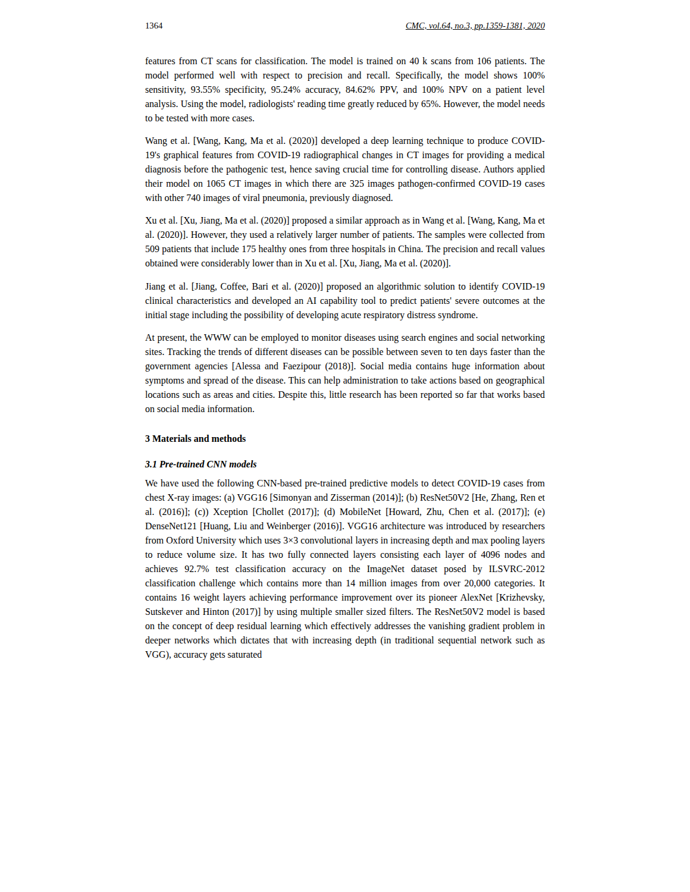1364 CMC, vol.64, no.3, pp.1359-1381, 2020
features from CT scans for classification. The model is trained on 40 k scans from 106 patients. The model performed well with respect to precision and recall. Specifically, the model shows 100% sensitivity, 93.55% specificity, 95.24% accuracy, 84.62% PPV, and 100% NPV on a patient level analysis. Using the model, radiologists' reading time greatly reduced by 65%. However, the model needs to be tested with more cases.
Wang et al. [Wang, Kang, Ma et al. (2020)] developed a deep learning technique to produce COVID-19's graphical features from COVID-19 radiographical changes in CT images for providing a medical diagnosis before the pathogenic test, hence saving crucial time for controlling disease. Authors applied their model on 1065 CT images in which there are 325 images pathogen-confirmed COVID-19 cases with other 740 images of viral pneumonia, previously diagnosed.
Xu et al. [Xu, Jiang, Ma et al. (2020)] proposed a similar approach as in Wang et al. [Wang, Kang, Ma et al. (2020)]. However, they used a relatively larger number of patients. The samples were collected from 509 patients that include 175 healthy ones from three hospitals in China. The precision and recall values obtained were considerably lower than in Xu et al. [Xu, Jiang, Ma et al. (2020)].
Jiang et al. [Jiang, Coffee, Bari et al. (2020)] proposed an algorithmic solution to identify COVID-19 clinical characteristics and developed an AI capability tool to predict patients' severe outcomes at the initial stage including the possibility of developing acute respiratory distress syndrome.
At present, the WWW can be employed to monitor diseases using search engines and social networking sites. Tracking the trends of different diseases can be possible between seven to ten days faster than the government agencies [Alessa and Faezipour (2018)]. Social media contains huge information about symptoms and spread of the disease. This can help administration to take actions based on geographical locations such as areas and cities. Despite this, little research has been reported so far that works based on social media information.
3 Materials and methods
3.1 Pre-trained CNN models
We have used the following CNN-based pre-trained predictive models to detect COVID-19 cases from chest X-ray images: (a) VGG16 [Simonyan and Zisserman (2014)]; (b) ResNet50V2 [He, Zhang, Ren et al. (2016)]; (c)) Xception [Chollet (2017)]; (d) MobileNet [Howard, Zhu, Chen et al. (2017)]; (e) DenseNet121 [Huang, Liu and Weinberger (2016)]. VGG16 architecture was introduced by researchers from Oxford University which uses 3×3 convolutional layers in increasing depth and max pooling layers to reduce volume size. It has two fully connected layers consisting each layer of 4096 nodes and achieves 92.7% test classification accuracy on the ImageNet dataset posed by ILSVRC-2012 classification challenge which contains more than 14 million images from over 20,000 categories. It contains 16 weight layers achieving performance improvement over its pioneer AlexNet [Krizhevsky, Sutskever and Hinton (2017)] by using multiple smaller sized filters. The ResNet50V2 model is based on the concept of deep residual learning which effectively addresses the vanishing gradient problem in deeper networks which dictates that with increasing depth (in traditional sequential network such as VGG), accuracy gets saturated